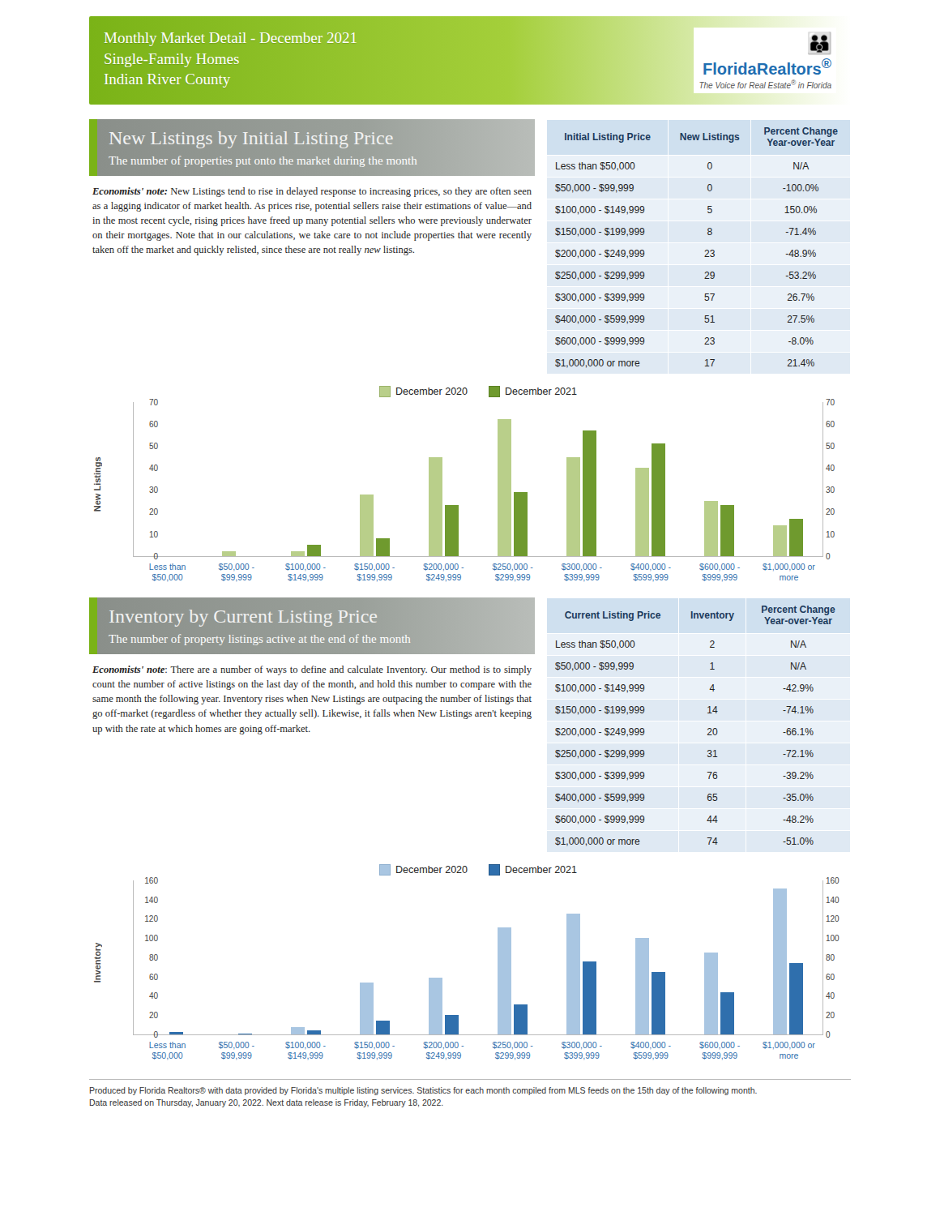Monthly Market Detail - December 2021
Single-Family Homes
Indian River County
👪
FloridaRealtors®
The Voice for Real Estate® in Florida
New Listings by Initial Listing Price
The number of properties put onto the market during the month
Economists' note: New Listings tend to rise in delayed response to increasing prices, so they are often seen as a lagging indicator of market health. As prices rise, potential sellers raise their estimations of value—and in the most recent cycle, rising prices have freed up many potential sellers who were previously underwater on their mortgages. Note that in our calculations, we take care to not include properties that were recently taken off the market and quickly relisted, since these are not really new listings.
| Initial Listing Price | New Listings | Percent Change Year-over-Year |
| --- | --- | --- |
| Less than $50,000 | 0 | N/A |
| $50,000 - $99,999 | 0 | -100.0% |
| $100,000 - $149,999 | 5 | 150.0% |
| $150,000 - $199,999 | 8 | -71.4% |
| $200,000 - $249,999 | 23 | -48.9% |
| $250,000 - $299,999 | 29 | -53.2% |
| $300,000 - $399,999 | 57 | 26.7% |
| $400,000 - $599,999 | 51 | 27.5% |
| $600,000 - $999,999 | 23 | -8.0% |
| $1,000,000 or more | 17 | 21.4% |
New Listings
December 2020
December 2021
70 60 50 40 30 20 10 0
70 60 50 40 30 20 10 0
Less than
$50,000
$50,000 -
$99,999
$100,000 -
$149,999
$150,000 -
$199,999
$200,000 -
$249,999
$250,000 -
$299,999
$300,000 -
$399,999
$400,000 -
$599,999
$600,000 -
$999,999
$1,000,000 or
more
Inventory by Current Listing Price
The number of property listings active at the end of the month
Economists' note: There are a number of ways to define and calculate Inventory. Our method is to simply count the number of active listings on the last day of the month, and hold this number to compare with the same month the following year. Inventory rises when New Listings are outpacing the number of listings that go off-market (regardless of whether they actually sell). Likewise, it falls when New Listings aren't keeping up with the rate at which homes are going off-market.
| Current Listing Price | Inventory | Percent Change Year-over-Year |
| --- | --- | --- |
| Less than $50,000 | 2 | N/A |
| $50,000 - $99,999 | 1 | N/A |
| $100,000 - $149,999 | 4 | -42.9% |
| $150,000 - $199,999 | 14 | -74.1% |
| $200,000 - $249,999 | 20 | -66.1% |
| $250,000 - $299,999 | 31 | -72.1% |
| $300,000 - $399,999 | 76 | -39.2% |
| $400,000 - $599,999 | 65 | -35.0% |
| $600,000 - $999,999 | 44 | -48.2% |
| $1,000,000 or more | 74 | -51.0% |
Inventory
December 2020
December 2021
160 140 120 100 80 60 40 20 0
160 140 120 100 80 60 40 20 0
Less than
$50,000
$50,000 -
$99,999
$100,000 -
$149,999
$150,000 -
$199,999
$200,000 -
$249,999
$250,000 -
$299,999
$300,000 -
$399,999
$400,000 -
$599,999
$600,000 -
$999,999
$1,000,000 or
more
Produced by Florida Realtors® with data provided by Florida's multiple listing services. Statistics for each month compiled from MLS feeds on the 15th day of the following month.
Data released on Thursday, January 20, 2022. Next data release is Friday, February 18, 2022.